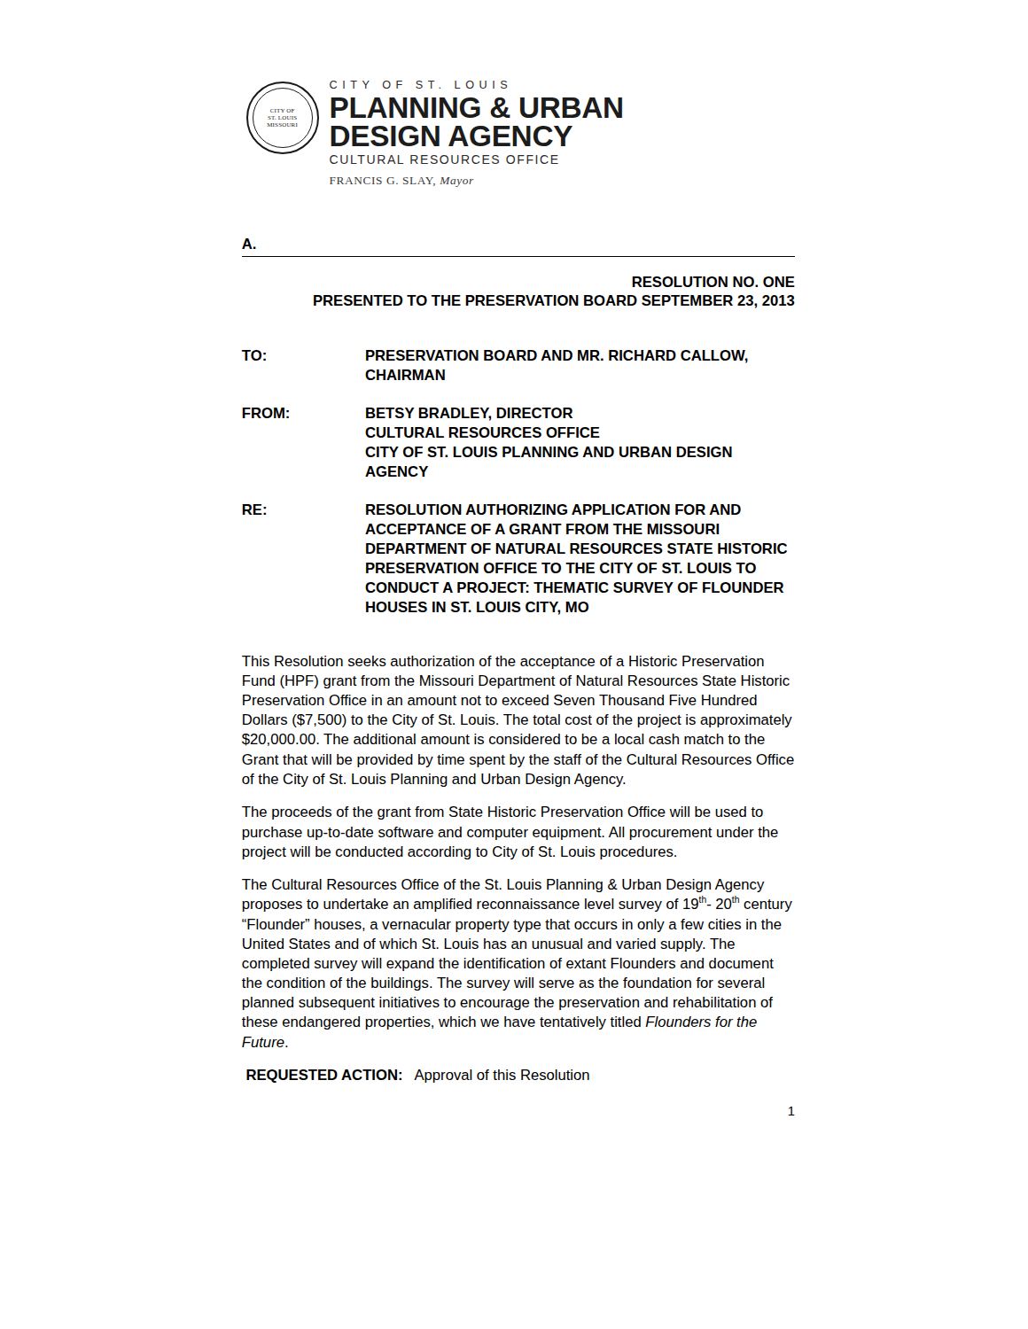CITY OF
ST. LOUIS
MISSOURI
CITY OF ST. LOUIS
PLANNING & URBANDESIGN AGENCY
CULTURAL RESOURCES OFFICE
FRANCIS G. SLAY, Mayor
A.
RESOLUTION NO. ONE
PRESENTED TO THE PRESERVATION BOARD SEPTEMBER 23, 2013
| TO: | PRESERVATION BOARD AND MR. RICHARD CALLOW, CHAIRMAN |
| FROM: | BETSY BRADLEY, DIRECTOR CULTURAL RESOURCES OFFICE CITY OF ST. LOUIS PLANNING AND URBAN DESIGN AGENCY |
| RE: | RESOLUTION AUTHORIZING APPLICATION FOR AND ACCEPTANCE OF A GRANT FROM THE MISSOURI DEPARTMENT OF NATURAL RESOURCES STATE HISTORIC PRESERVATION OFFICE TO THE CITY OF ST. LOUIS TO CONDUCT A PROJECT: THEMATIC SURVEY OF FLOUNDER HOUSES IN ST. LOUIS CITY, MO |
This Resolution seeks authorization of the acceptance of a Historic Preservation Fund (HPF) grant from the Missouri Department of Natural Resources State Historic Preservation Office in an amount not to exceed Seven Thousand Five Hundred Dollars ($7,500) to the City of St. Louis. The total cost of the project is approximately $20,000.00. The additional amount is considered to be a local cash match to the Grant that will be provided by time spent by the staff of the Cultural Resources Office of the City of St. Louis Planning and Urban Design Agency.
The proceeds of the grant from State Historic Preservation Office will be used to purchase up-to-date software and computer equipment. All procurement under the project will be conducted according to City of St. Louis procedures.
The Cultural Resources Office of the St. Louis Planning & Urban Design Agency proposes to undertake an amplified reconnaissance level survey of 19th- 20th century “Flounder” houses, a vernacular property type that occurs in only a few cities in the United States and of which St. Louis has an unusual and varied supply. The completed survey will expand the identification of extant Flounders and document the condition of the buildings. The survey will serve as the foundation for several planned subsequent initiatives to encourage the preservation and rehabilitation of these endangered properties, which we have tentatively titled Flounders for the Future.
REQUESTED ACTION: Approval of this Resolution
1